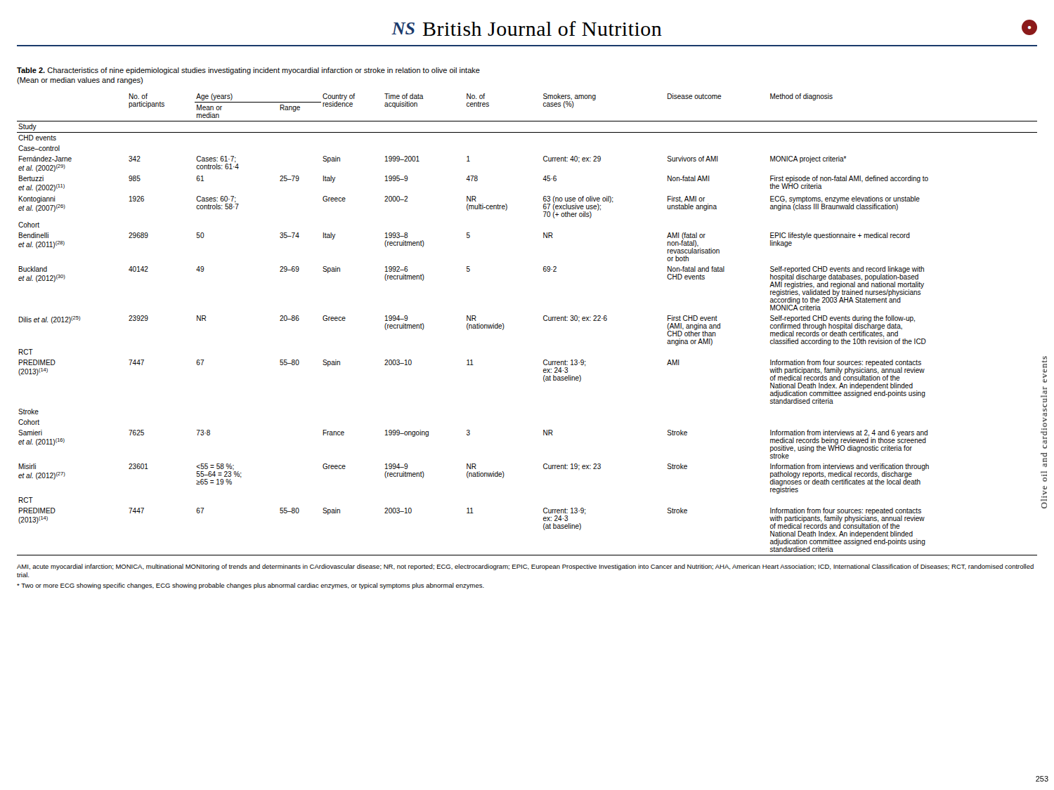NS British Journal of Nutrition
●
Table 2. Characteristics of nine epidemiological studies investigating incident myocardial infarction or stroke in relation to olive oil intake
(Mean or median values and ranges)
| | No. of participants | Age (years) | Country of residence | Time of data acquisition | No. of centres | Smokers, among cases (%) | Disease outcome | Method of diagnosis |
| --- | --- | --- | --- | --- | --- | --- | --- | --- |
| Mean or median | Range |
| Study | | | | | | | | | |
| CHD events |
| Case–control | |
| Fernández-Jarne et al. (2002) (29) | 342 | Cases: 61·7; controls: 61·4 | | Spain | 1999–2001 | 1 | Current: 40; ex: 29 | Survivors of AMI | MONICA project criteria* |
| Bertuzzi et al. (2002) (11) | 985 | 61 | 25–79 | Italy | 1995–9 | 478 | 45·6 | Non-fatal AMI | First episode of non-fatal AMI, defined according to the WHO criteria |
| Kontogianni et al. (2007) (26) | 1926 | Cases: 60·7; controls: 58·7 | | Greece | 2000–2 | NR (multi-centre) | 63 (no use of olive oil); 67 (exclusive use); 70 (+ other oils) | First, AMI or unstable angina | ECG, symptoms, enzyme elevations or unstable angina (class III Braunwald classification) |
| Cohort | |
| Bendinelli et al. (2011) (28) | 29689 | 50 | 35–74 | Italy | 1993–8 (recruitment) | 5 | NR | AMI (fatal or non-fatal), revascularisation or both | EPIC lifestyle questionnaire + medical record linkage |
| Buckland et al. (2012) (30) | 40142 | 49 | 29–69 | Spain | 1992–6 (recruitment) | 5 | 69·2 | Non-fatal and fatal CHD events | Self-reported CHD events and record linkage with hospital discharge databases, population-based AMI registries, and regional and national mortality registries, validated by trained nurses/physicians according to the 2003 AHA Statement and MONICA criteria |
| Dilis et al. (2012) (25) | 23929 | NR | 20–86 | Greece | 1994–9 (recruitment) | NR (nationwide) | Current: 30; ex: 22·6 | First CHD event (AMI, angina and CHD other than angina or AMI) | Self-reported CHD events during the follow-up, confirmed through hospital discharge data, medical records or death certificates, and classified according to the 10th revision of the ICD |
| RCT | |
| PREDIMED (2013) (14) | 7447 | 67 | 55–80 | Spain | 2003–10 | 11 | Current: 13·9; ex: 24·3 (at baseline) | AMI | Information from four sources: repeated contacts with participants, family physicians, annual review of medical records and consultation of the National Death Index. An independent blinded adjudication committee assigned end-points using standardised criteria |
| Stroke |
| Cohort | |
| Samieri et al. (2011) (16) | 7625 | 73·8 | | France | 1999–ongoing | 3 | NR | Stroke | Information from interviews at 2, 4 and 6 years and medical records being reviewed in those screened positive, using the WHO diagnostic criteria for stroke |
| Misirli et al. (2012) (27) | 23601 | <55 = 58 %; 55–64 = 23 %; ≥65 = 19 % | | Greece | 1994–9 (recruitment) | NR (nationwide) | Current: 19; ex: 23 | Stroke | Information from interviews and verification through pathology reports, medical records, discharge diagnoses or death certificates at the local death registries |
| RCT | |
| PREDIMED (2013) (14) | 7447 | 67 | 55–80 | Spain | 2003–10 | 11 | Current: 13·9; ex: 24·3 (at baseline) | Stroke | Information from four sources: repeated contacts with participants, family physicians, annual review of medical records and consultation of the National Death Index. An independent blinded adjudication committee assigned end-points using standardised criteria |
AMI, acute myocardial infarction; MONICA, multinational MONItoring of trends and determinants in CArdiovascular disease; NR, not reported; ECG, electrocardiogram; EPIC, European Prospective Investigation into Cancer and Nutrition; AHA, American Heart Association; ICD, International Classification of Diseases; RCT, randomised controlled trial.
* Two or more ECG showing specific changes, ECG showing probable changes plus abnormal cardiac enzymes, or typical symptoms plus abnormal enzymes.
Olive oil and cardiovascular events
253